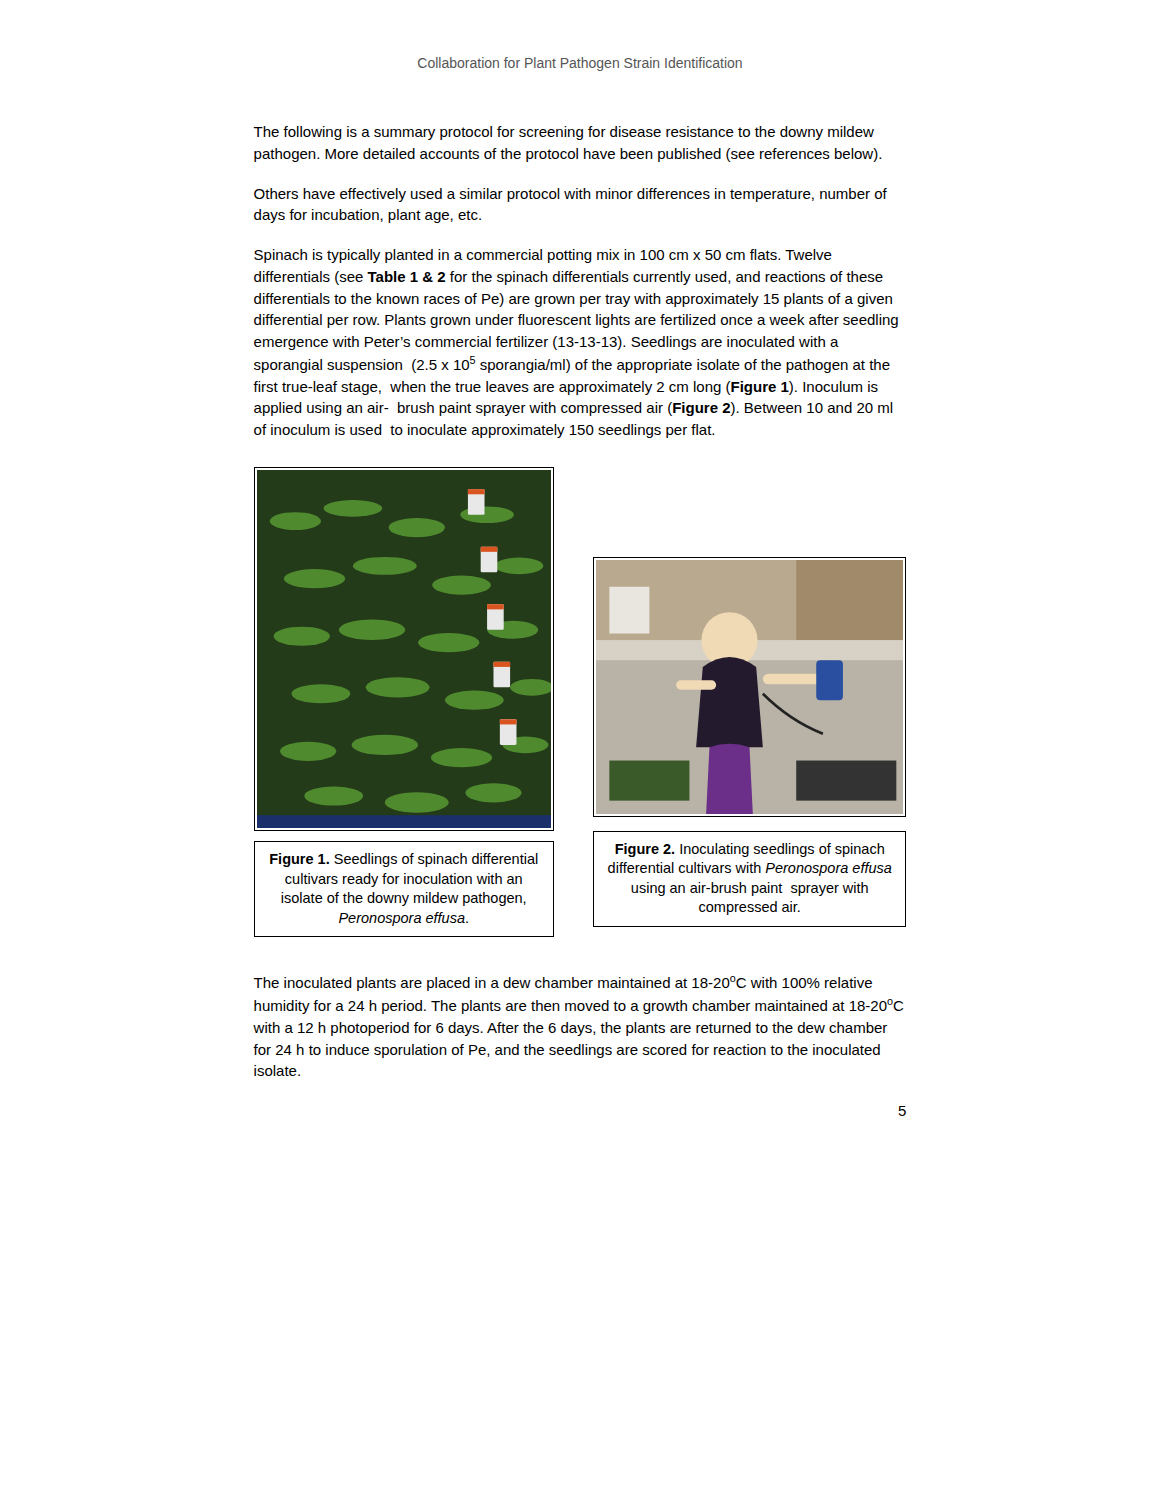Collaboration for Plant Pathogen Strain Identification
The following is a summary protocol for screening for disease resistance to the downy mildew pathogen. More detailed accounts of the protocol have been published (see references below).
Others have effectively used a similar protocol with minor differences in temperature, number of days for incubation, plant age, etc.
Spinach is typically planted in a commercial potting mix in 100 cm x 50 cm flats. Twelve differentials (see Table 1 & 2 for the spinach differentials currently used, and reactions of these differentials to the known races of Pe) are grown per tray with approximately 15 plants of a given differential per row. Plants grown under fluorescent lights are fertilized once a week after seedling emergence with Peter’s commercial fertilizer (13-13-13). Seedlings are inoculated with a sporangial suspension (2.5 x 105 sporangia/ml) of the appropriate isolate of the pathogen at the first true-leaf stage, when the true leaves are approximately 2 cm long (Figure 1). Inoculum is applied using an air- brush paint sprayer with compressed air (Figure 2). Between 10 and 20 ml of inoculum is used to inoculate approximately 150 seedlings per flat.
Figure 1. Seedlings of spinach differential cultivars ready for inoculation with an isolate of the downy mildew pathogen, Peronospora effusa.
Figure 2. Inoculating seedlings of spinach differential cultivars with Peronospora effusa using an air-brush paint sprayer with compressed air.
The inoculated plants are placed in a dew chamber maintained at 18-20oC with 100% relative humidity for a 24 h period. The plants are then moved to a growth chamber maintained at 18-20oC with a 12 h photoperiod for 6 days. After the 6 days, the plants are returned to the dew chamber for 24 h to induce sporulation of Pe, and the seedlings are scored for reaction to the inoculated isolate.
5